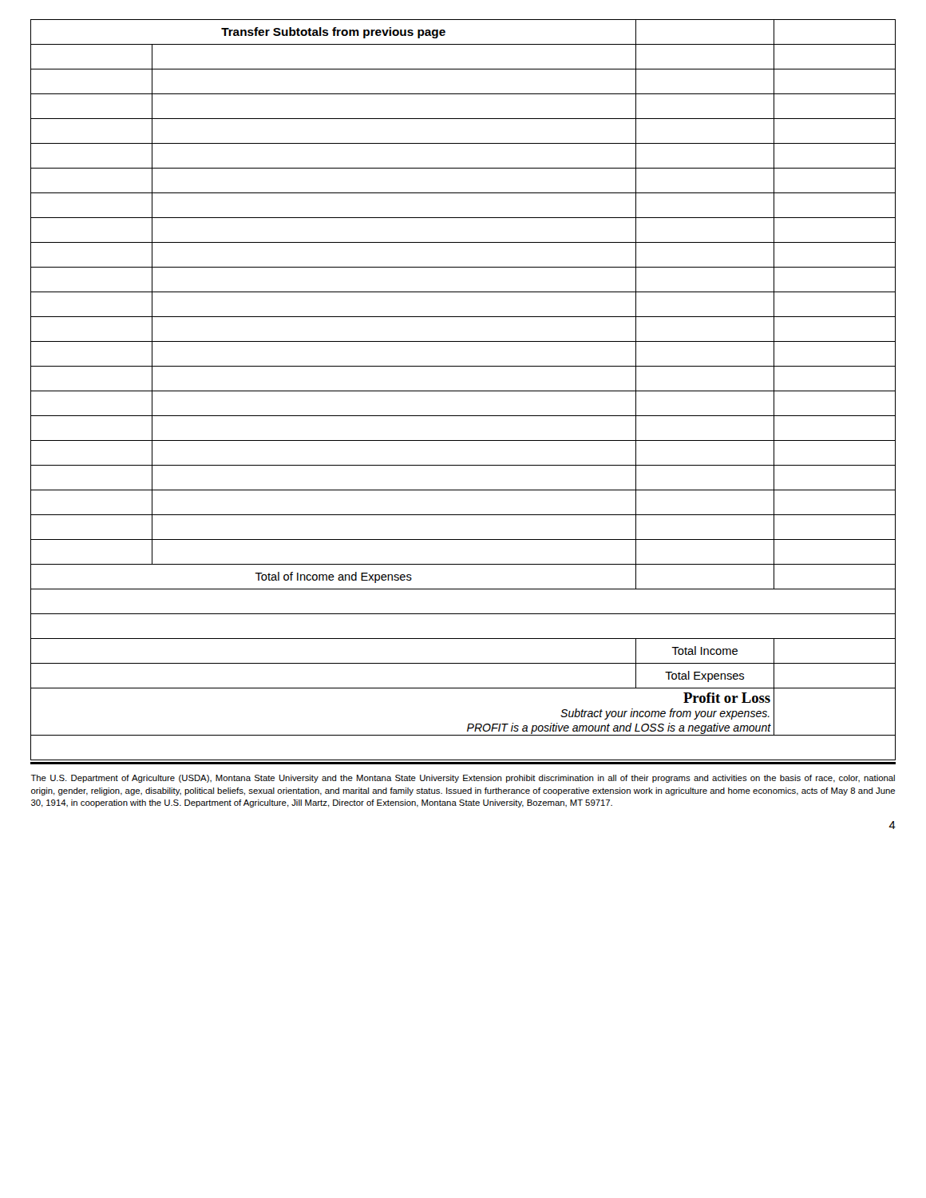| Transfer Subtotals from previous page | | |
| Total of Income and Expenses | | |
| | Total Income | |
| | Total Expenses | |
| Profit or Loss Subtract your income from your expenses. PROFIT is a positive amount and LOSS is a negative amount | |
The U.S. Department of Agriculture (USDA), Montana State University and the Montana State University Extension prohibit discrimination in all of their programs and activities on the basis of race, color, national origin, gender, religion, age, disability, political beliefs, sexual orientation, and marital and family status. Issued in furtherance of cooperative extension work in agriculture and home economics, acts of May 8 and June 30, 1914, in cooperation with the U.S. Department of Agriculture, Jill Martz, Director of Extension, Montana State University, Bozeman, MT 59717.
4